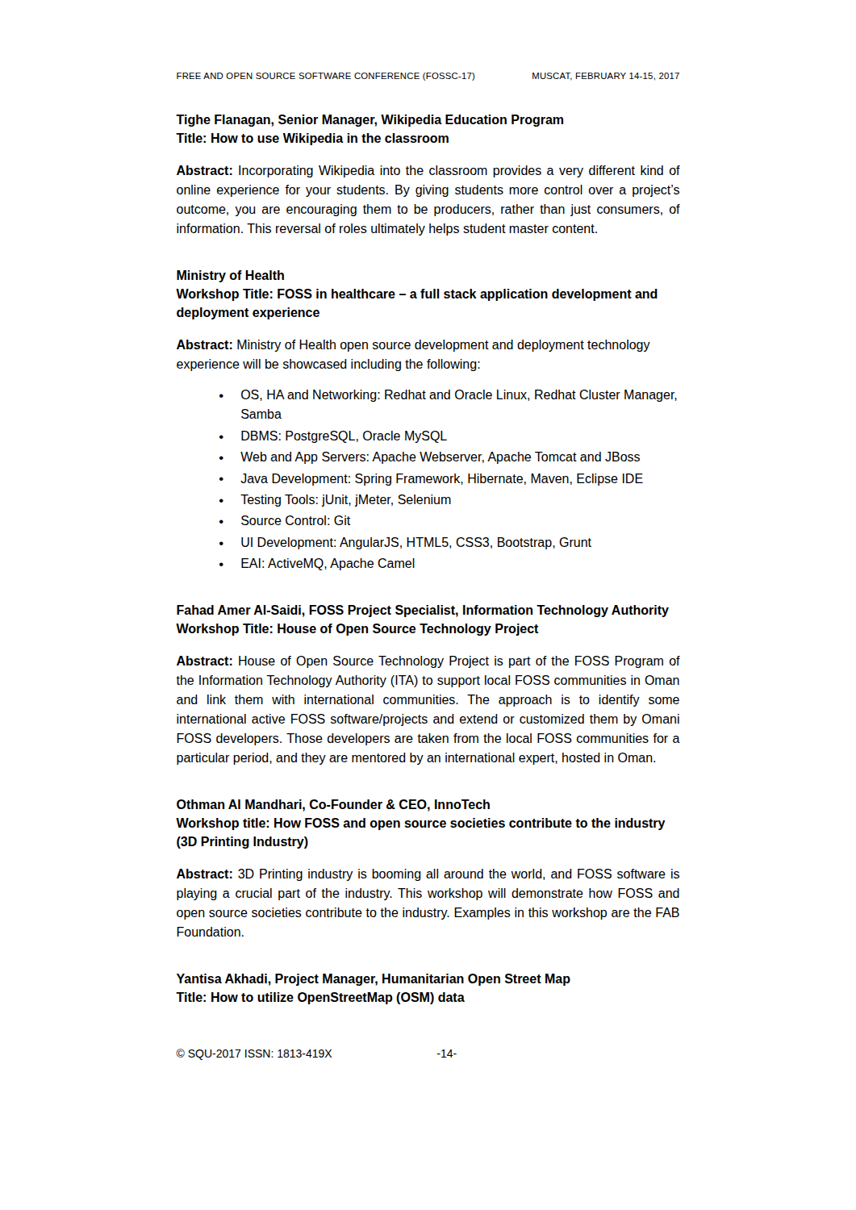FREE AND OPEN SOURCE SOFTWARE CONFERENCE (FOSSC-17) MUSCAT, FEBRUARY 14-15, 2017
Tighe Flanagan, Senior Manager, Wikipedia Education Program
Title: How to use Wikipedia in the classroom
Abstract: Incorporating Wikipedia into the classroom provides a very different kind of online experience for your students. By giving students more control over a project’s outcome, you are encouraging them to be producers, rather than just consumers, of information. This reversal of roles ultimately helps student master content.
Ministry of Health
Workshop Title: FOSS in healthcare – a full stack application development and deployment experience
Abstract: Ministry of Health open source development and deployment technology experience will be showcased including the following:
OS, HA and Networking: Redhat and Oracle Linux, Redhat Cluster Manager, Samba
DBMS: PostgreSQL, Oracle MySQL
Web and App Servers: Apache Webserver, Apache Tomcat and JBoss
Java Development: Spring Framework, Hibernate, Maven, Eclipse IDE
Testing Tools: jUnit, jMeter, Selenium
Source Control: Git
UI Development: AngularJS, HTML5, CSS3, Bootstrap, Grunt
EAI: ActiveMQ, Apache Camel
Fahad Amer Al-Saidi, FOSS Project Specialist, Information Technology Authority
Workshop Title: House of Open Source Technology Project
Abstract: House of Open Source Technology Project is part of the FOSS Program of the Information Technology Authority (ITA) to support local FOSS communities in Oman and link them with international communities. The approach is to identify some international active FOSS software/projects and extend or customized them by Omani FOSS developers. Those developers are taken from the local FOSS communities for a particular period, and they are mentored by an international expert, hosted in Oman.
Othman Al Mandhari, Co-Founder & CEO, InnoTech
Workshop title: How FOSS and open source societies contribute to the industry (3D Printing Industry)
Abstract: 3D Printing industry is booming all around the world, and FOSS software is playing a crucial part of the industry. This workshop will demonstrate how FOSS and open source societies contribute to the industry. Examples in this workshop are the FAB Foundation.
Yantisa Akhadi, Project Manager, Humanitarian Open Street Map
Title: How to utilize OpenStreetMap (OSM) data
© SQU-2017 ISSN: 1813-419X -14-